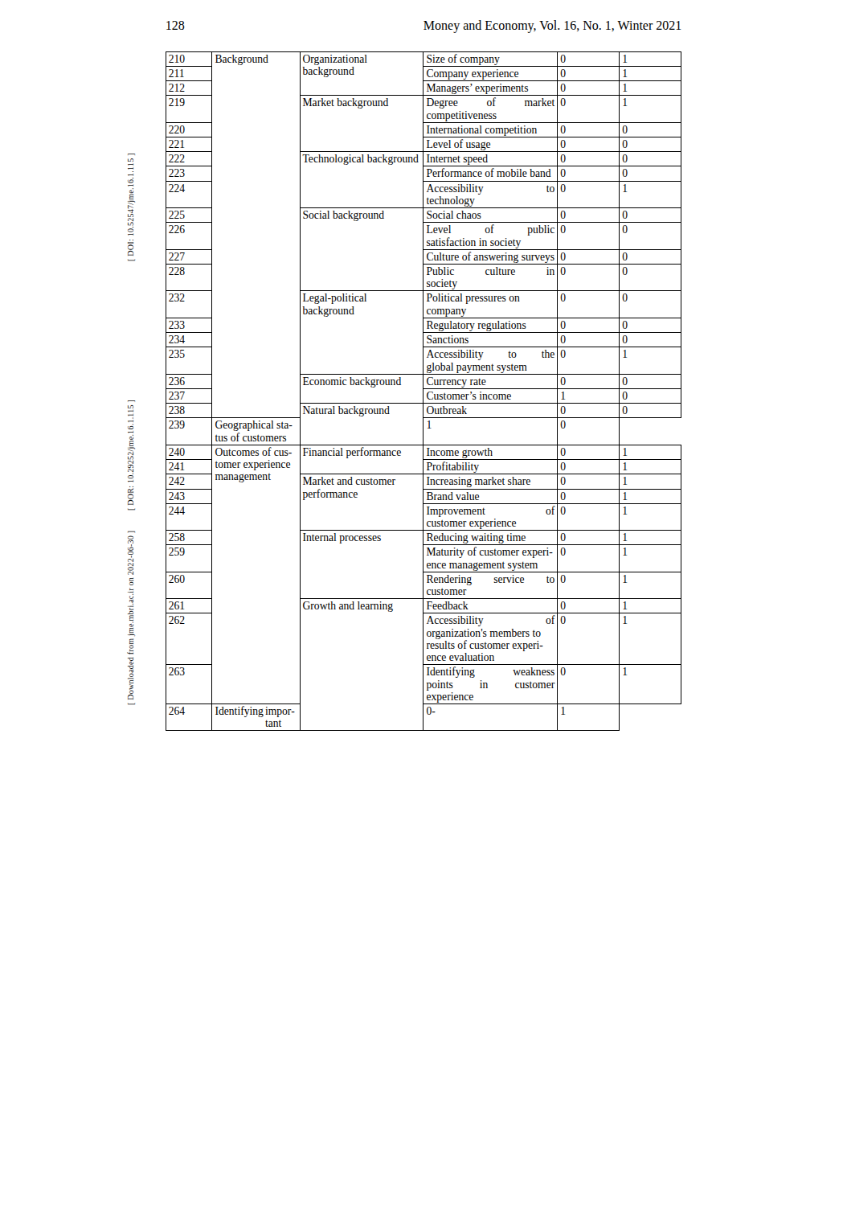[ DOI: 10.52547/jme.16.1.115 ]
[ DOR: 10.29252/jme.16.1.115 ]
[ Downloaded from jme.mbri.ac.ir on 2022-06-30 ]
128
Money and Economy, Vol. 16, No. 1, Winter 2021
| 210 | Background | Organizational background | Size of company | 0 | 1 |
| 211 | Company experience | 0 | 1 |
| 212 | Managers’ experiments | 0 | 1 |
| 219 | Market background | Degree of market competitiveness | 0 | 1 |
| 220 | International competition | 0 | 0 |
| 221 | Level of usage | 0 | 0 |
| 222 | Technological background | Internet speed | 0 | 0 |
| 223 | Performance of mobile band | 0 | 0 |
| 224 | Accessibility to technology | 0 | 1 |
| 225 | Social background | Social chaos | 0 | 0 |
| 226 | Level of public satisfaction in society | 0 | 0 |
| 227 | Culture of answering surveys | 0 | 0 |
| 228 | Public culture in society | 0 | 0 |
| 232 | Legal-political background | Political pressures on company | 0 | 0 |
| 233 | Regulatory regulations | 0 | 0 |
| 234 | Sanctions | 0 | 0 |
| 235 | Accessibility to the global payment system | 0 | 1 |
| 236 | Economic background | Currency rate | 0 | 0 |
| 237 | Customer’s income | 1 | 0 |
| 238 | Natural background | Outbreak | 0 | 0 |
| 239 | Geographical status of customers | 1 | 0 |
| 240 | Outcomes of customer experience management | Financial performance | Income growth | 0 | 1 |
| 241 | Profitability | 0 | 1 |
| 242 | Market and customer performance | Increasing market share | 0 | 1 |
| 243 | Brand value | 0 | 1 |
| 244 | Improvement of customer experience | 0 | 1 |
| 258 | Internal processes | Reducing waiting time | 0 | 1 |
| 259 | Maturity of customer experience management system | 0 | 1 |
| 260 | Rendering service to customer | 0 | 1 |
| 261 | Growth and learning | Feedback | 0 | 1 |
| 262 | Accessibility of organization's members to results of customer experience evaluation | 0 | 1 |
| 263 | Identifying weakness points in customer experience | 0 | 1 |
| 264 | Identifying important | 0- | 1 |